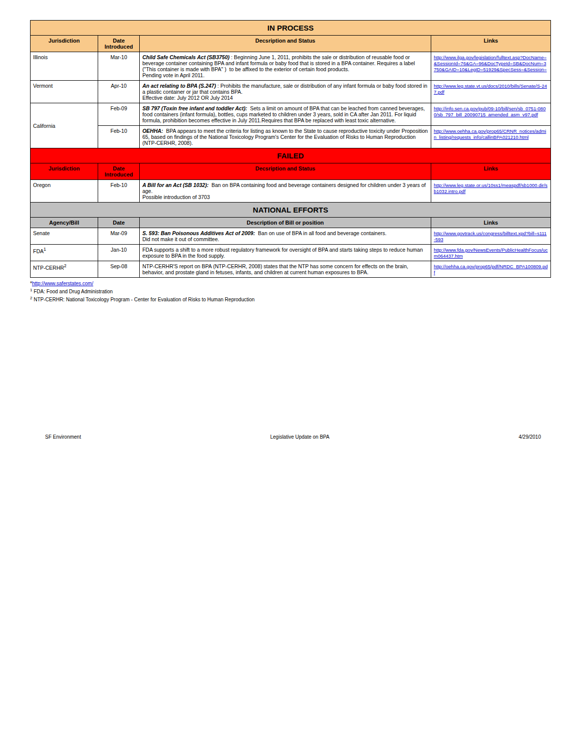| IN PROCESS |
| Jurisdiction | Date Introduced | Decsription and Status | Links |
| Illinois | Mar-10 | Child Safe Chemicals Act (SB3750) : Beginning June 1, 2011, prohibits the sale or distribution of reusable food or beverage container containing BPA and infant formula or baby food that is stored in a BPA container. Requires a label ("This container is made with BPA" ) to be affixed to the exterior of certain food products. Pending vote in April 2011. | http://www.ilga.gov/legislation/fulltext.asp?DocName=&SessionId=76&GA=96&DocTypeId=SB&DocNum=3750&GAID=10&LegID=51929&SpecSess=&Session= |
| Vermont | Apr-10 | An act relating to BPA (S.247) : Prohibits the manufacture, sale or distribution of any infant formula or baby food stored in a plastic container or jar that contains BPA. Effective date: July 2012 OR July 2014 | http://www.leg.state.vt.us/docs/2010/bills/Senate/S-247.pdf |
| California | Feb-09 | SB 797 (Toxin free infant and toddler Act): Sets a limit on amount of BPA that can be leached from canned beverages, food containers (infant formula), bottles, cups marketed to children under 3 years, sold in CA after Jan 2011. For liquid formula, prohibition becomes effective in July 2011.Requires that BPA be replaced with least toxic alternative. | http://info.sen.ca.gov/pub/09-10/bill/sen/sb_0751-0800/sb_797_bill_20090715_amended_asm_v97.pdf |
| Feb-10 | OEHHA: BPA appears to meet the criteria for listing as known to the State to cause reproductive toxicity under Proposition 65, based on findings of the National Toxicology Program's Center for the Evaluation of Risks to Human Reproduction (NTP-CERHR, 2008). | http://www.oehha.ca.gov/prop65/CRNR_notices/admin_listing/requests_info/callinBPA021210.html |
| FAILED |
| Jurisdiction | Date Introduced | Decsription and Status | Links |
| Oregon | Feb-10 | A Bill for an Act (SB 1032): Ban on BPA containing food and beverage containers designed for children under 3 years of age. Possible introduction of 3703 | http://www.leg.state.or.us/10ss1/measpdf/sb1000.dir/sb1032.intro.pdf |
| NATIONAL EFFORTS |
| Agency/Bill | Date | Description of Bill or position | Links |
| Senate | Mar-09 | S. 593: Ban Poisonous Additives Act of 2009: Ban on use of BPA in all food and beverage containers. Did not make it out of committee. | http://www.govtrack.us/congress/billtext.xpd?bill=s111-593 |
| FDA 1 | Jan-10 | FDA supports a shift to a more robust regulatory framework for oversight of BPA and starts taking steps to reduce human exposure to BPA in the food supply. | http://www.fda.gov/NewsEvents/PublicHealthFocus/ucm064437.htm |
| NTP-CERHR 2 | Sep-08 | NTP-CERHR'S report on BPA (NTP-CERHR, 2008) states that the NTP has some concern for effects on the brain, behavior, and prostate gland in fetuses, infants, and children at current human exposures to BPA. | http://oehha.ca.gov/prop65/pdf/NRDC_BPA100809.pdf |
*http://www.saferstates.com/
1 FDA: Food and Drug Administration
2 NTP-CERHR: National Toxicology Program - Center for Evaluation of Risks to Human Reproduction
SF Environment Legislative Update on BPA 4/29/2010